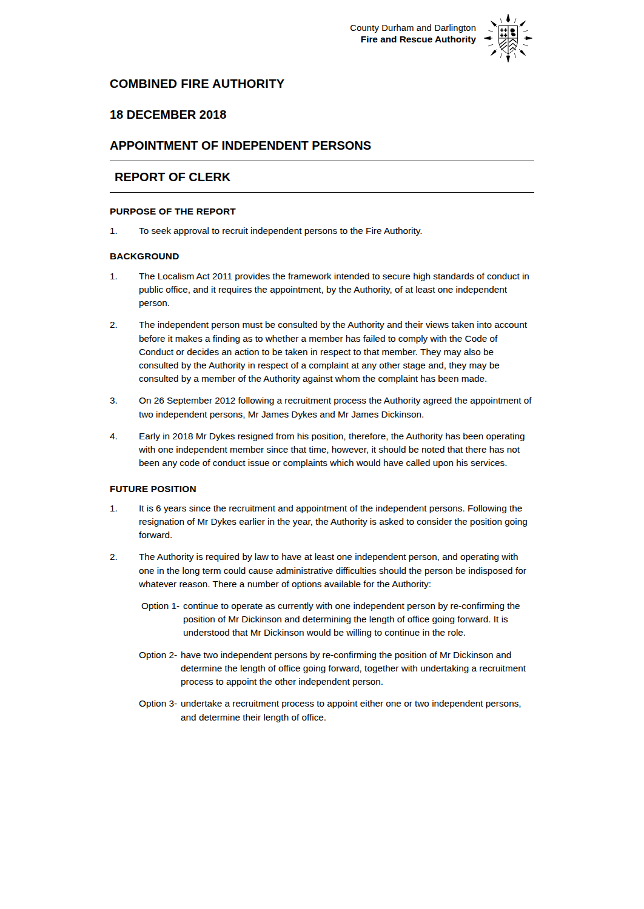County Durham and Darlington
Fire and Rescue Authority
COMBINED FIRE AUTHORITY
18 DECEMBER 2018
APPOINTMENT OF INDEPENDENT PERSONS
REPORT OF CLERK
PURPOSE OF THE REPORT
To seek approval to recruit independent persons to the Fire Authority.
BACKGROUND
The Localism Act 2011 provides the framework intended to secure high standards of conduct in public office, and it requires the appointment, by the Authority, of at least one independent person.
The independent person must be consulted by the Authority and their views taken into account before it makes a finding as to whether a member has failed to comply with the Code of Conduct or decides an action to be taken in respect to that member. They may also be consulted by the Authority in respect of a complaint at any other stage and, they may be consulted by a member of the Authority against whom the complaint has been made.
On 26 September 2012 following a recruitment process the Authority agreed the appointment of two independent persons, Mr James Dykes and Mr James Dickinson.
Early in 2018 Mr Dykes resigned from his position, therefore, the Authority has been operating with one independent member since that time, however, it should be noted that there has not been any code of conduct issue or complaints which would have called upon his services.
FUTURE POSITION
It is 6 years since the recruitment and appointment of the independent persons. Following the resignation of Mr Dykes earlier in the year, the Authority is asked to consider the position going forward.
The Authority is required by law to have at least one independent person, and operating with one in the long term could cause administrative difficulties should the person be indisposed for whatever reason. There a number of options available for the Authority:
Option 1-
continue to operate as currently with one independent person by re-confirming the position of Mr Dickinson and determining the length of office going forward. It is understood that Mr Dickinson would be willing to continue in the role.
Option 2-
have two independent persons by re-confirming the position of Mr Dickinson and determine the length of office going forward, together with undertaking a recruitment process to appoint the other independent person.
Option 3-
undertake a recruitment process to appoint either one or two independent persons, and determine their length of office.